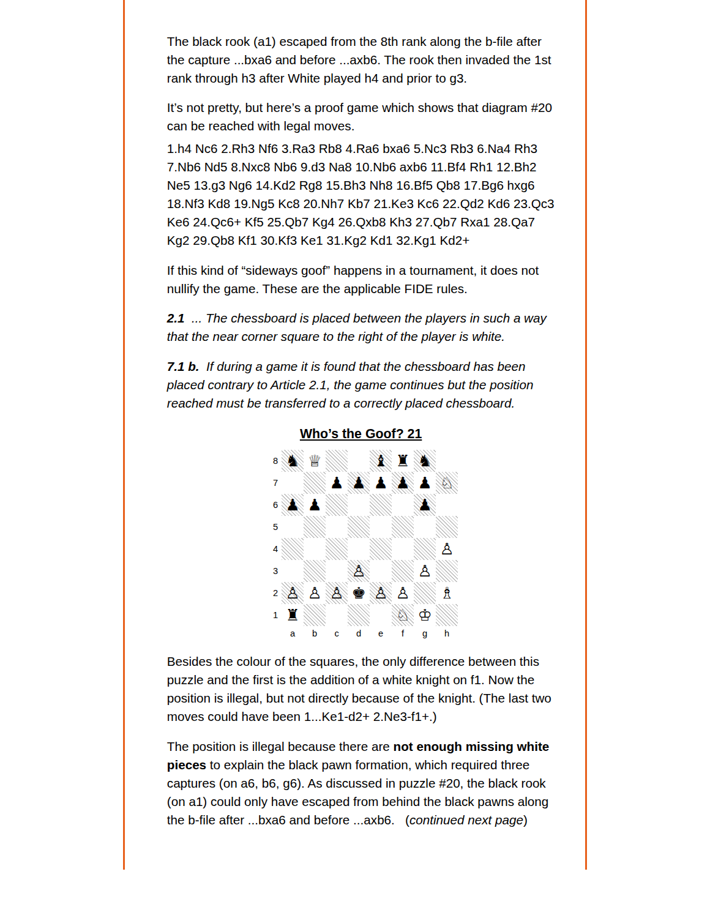The black rook (a1) escaped from the 8th rank along the b-file after the capture ...bxa6 and before ...axb6. The rook then invaded the 1st rank through h3 after White played h4 and prior to g3.
It’s not pretty, but here’s a proof game which shows that diagram #20 can be reached with legal moves.
1.h4 Nc6 2.Rh3 Nf6 3.Ra3 Rb8 4.Ra6 bxa6 5.Nc3 Rb3 6.Na4 Rh3 7.Nb6 Nd5 8.Nxc8 Nb6 9.d3 Na8 10.Nb6 axb6 11.Bf4 Rh1 12.Bh2 Ne5 13.g3 Ng6 14.Kd2 Rg8 15.Bh3 Nh8 16.Bf5 Qb8 17.Bg6 hxg6 18.Nf3 Kd8 19.Ng5 Kc8 20.Nh7 Kb7 21.Ke3 Kc6 22.Qd2 Kd6 23.Qc3 Ke6 24.Qc6+ Kf5 25.Qb7 Kg4 26.Qxb8 Kh3 27.Qb7 Rxa1 28.Qa7 Kg2 29.Qb8 Kf1 30.Kf3 Ke1 31.Kg2 Kd1 32.Kg1 Kd2+
If this kind of “sideways goof” happens in a tournament, it does not nullify the game. These are the applicable FIDE rules.
2.1 ... The chessboard is placed between the players in such a way that the near corner square to the right of the player is white.
7.1 b. If during a game it is found that the chessboard has been placed contrary to Article 2.1, the game continues but the position reached must be transferred to a correctly placed chessboard.
Who’s the Goof? 21
| 8 | ♞ | ♕ | | | ♝ | ♜ | ♞ | |
| 7 | | | ♟ | ♟ | ♟ | ♟ | ♟ | ♘ |
| 6 | ♟ | ♟ | | | | | ♟ | |
| 5 | | | | | | | | |
| 4 | | | | | | | | ♙ |
| 3 | | | | ♙ | | | ♙ | |
| 2 | ♙ | ♙ | ♙ | ♚ | ♙ | ♙ | | ♗ |
| 1 | ♜ | | | | | ♘ | ♔ | |
| | a | b | c | d | e | f | g | h |
Besides the colour of the squares, the only difference between this puzzle and the first is the addition of a white knight on f1. Now the position is illegal, but not directly because of the knight. (The last two moves could have been 1...Ke1-d2+ 2.Ne3-f1+.)
The position is illegal because there are not enough missing white pieces to explain the black pawn formation, which required three captures (on a6, b6, g6). As discussed in puzzle #20, the black rook (on a1) could only have escaped from behind the black pawns along the b-file after ...bxa6 and before ...axb6. (continued next page)